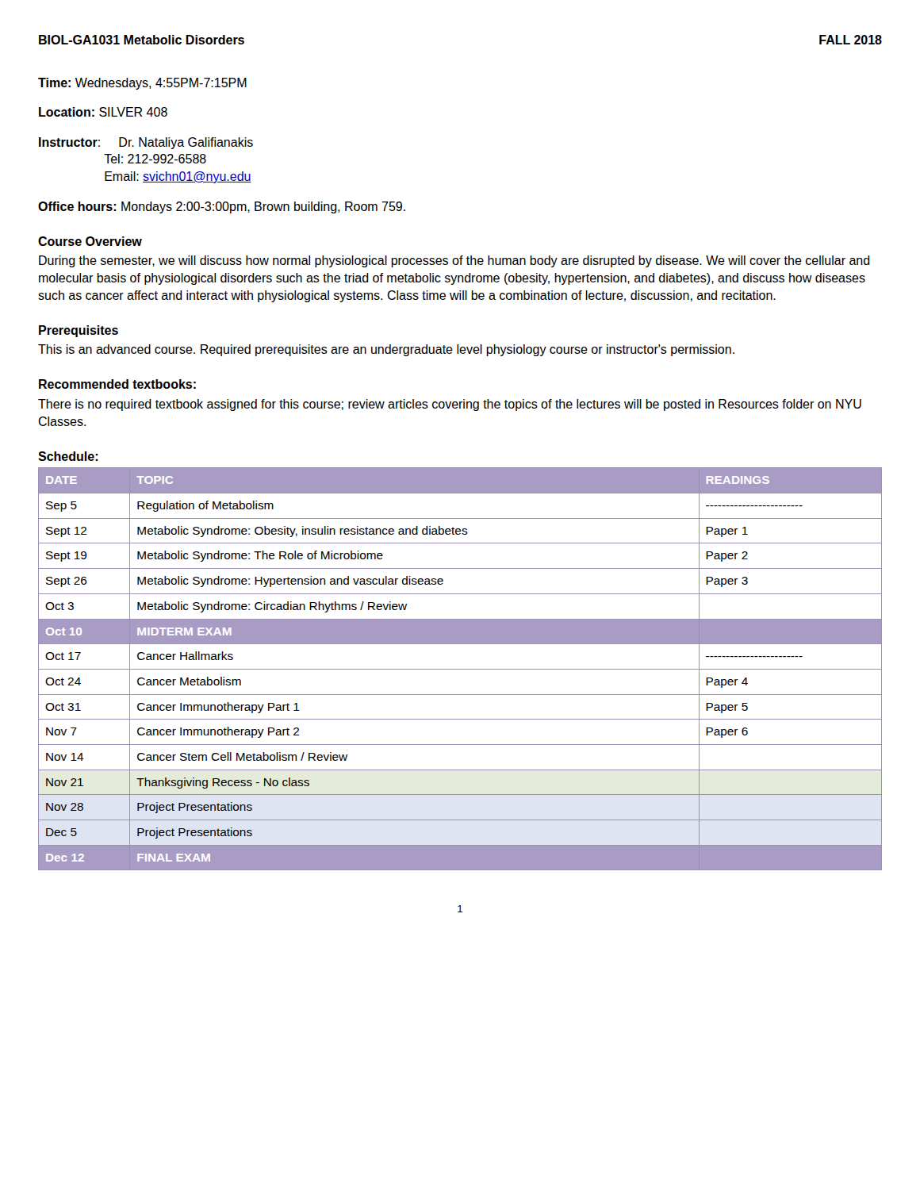BIOL-GA1031 Metabolic Disorders FALL 2018
Time: Wednesdays, 4:55PM-7:15PM
Location: SILVER 408
Instructor: Dr. Nataliya Galifianakis
Tel: 212-992-6588 Email: svichn01@nyu.edu
Office hours: Mondays 2:00-3:00pm, Brown building, Room 759.
Course Overview
During the semester, we will discuss how normal physiological processes of the human body are disrupted by disease. We will cover the cellular and molecular basis of physiological disorders such as the triad of metabolic syndrome (obesity, hypertension, and diabetes), and discuss how diseases such as cancer affect and interact with physiological systems. Class time will be a combination of lecture, discussion, and recitation.
Prerequisites
This is an advanced course. Required prerequisites are an undergraduate level physiology course or instructor's permission.
Recommended textbooks:
There is no required textbook assigned for this course; review articles covering the topics of the lectures will be posted in Resources folder on NYU Classes.
Schedule:
| DATE | TOPIC | READINGS |
| --- | --- | --- |
| Sep 5 | Regulation of Metabolism | ------------------------ |
| Sept 12 | Metabolic Syndrome: Obesity, insulin resistance and diabetes | Paper 1 |
| Sept 19 | Metabolic Syndrome: The Role of Microbiome | Paper 2 |
| Sept 26 | Metabolic Syndrome: Hypertension and vascular disease | Paper 3 |
| Oct 3 | Metabolic Syndrome: Circadian Rhythms / Review | |
| Oct 10 | MIDTERM EXAM | |
| Oct 17 | Cancer Hallmarks | ------------------------ |
| Oct 24 | Cancer Metabolism | Paper 4 |
| Oct 31 | Cancer Immunotherapy Part 1 | Paper 5 |
| Nov 7 | Cancer Immunotherapy Part 2 | Paper 6 |
| Nov 14 | Cancer Stem Cell Metabolism / Review | |
| Nov 21 | Thanksgiving Recess - No class | |
| Nov 28 | Project Presentations | |
| Dec 5 | Project Presentations | |
| Dec 12 | FINAL EXAM | |
1